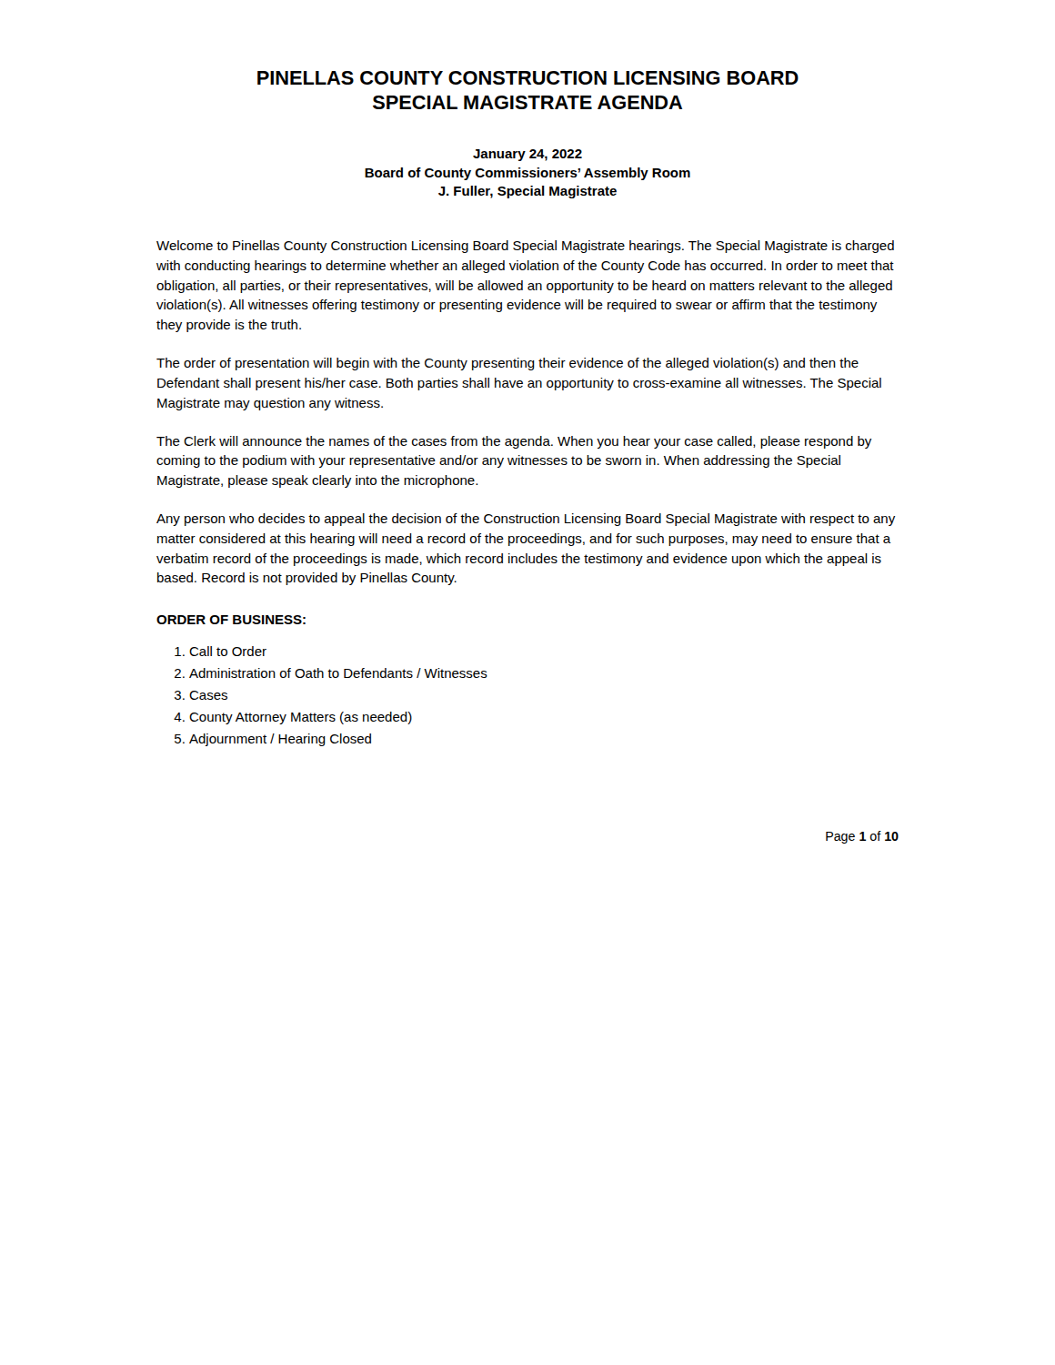PINELLAS COUNTY CONSTRUCTION LICENSING BOARD
SPECIAL MAGISTRATE AGENDA
January 24, 2022
Board of County Commissioners’ Assembly Room
J. Fuller, Special Magistrate
Welcome to Pinellas County Construction Licensing Board Special Magistrate hearings. The Special Magistrate is charged with conducting hearings to determine whether an alleged violation of the County Code has occurred. In order to meet that obligation, all parties, or their representatives, will be allowed an opportunity to be heard on matters relevant to the alleged violation(s). All witnesses offering testimony or presenting evidence will be required to swear or affirm that the testimony they provide is the truth.
The order of presentation will begin with the County presenting their evidence of the alleged violation(s) and then the Defendant shall present his/her case. Both parties shall have an opportunity to cross-examine all witnesses. The Special Magistrate may question any witness.
The Clerk will announce the names of the cases from the agenda. When you hear your case called, please respond by coming to the podium with your representative and/or any witnesses to be sworn in. When addressing the Special Magistrate, please speak clearly into the microphone.
Any person who decides to appeal the decision of the Construction Licensing Board Special Magistrate with respect to any matter considered at this hearing will need a record of the proceedings, and for such purposes, may need to ensure that a verbatim record of the proceedings is made, which record includes the testimony and evidence upon which the appeal is based. Record is not provided by Pinellas County.
ORDER OF BUSINESS:
Call to Order
Administration of Oath to Defendants / Witnesses
Cases
County Attorney Matters (as needed)
Adjournment / Hearing Closed
Page 1 of 10